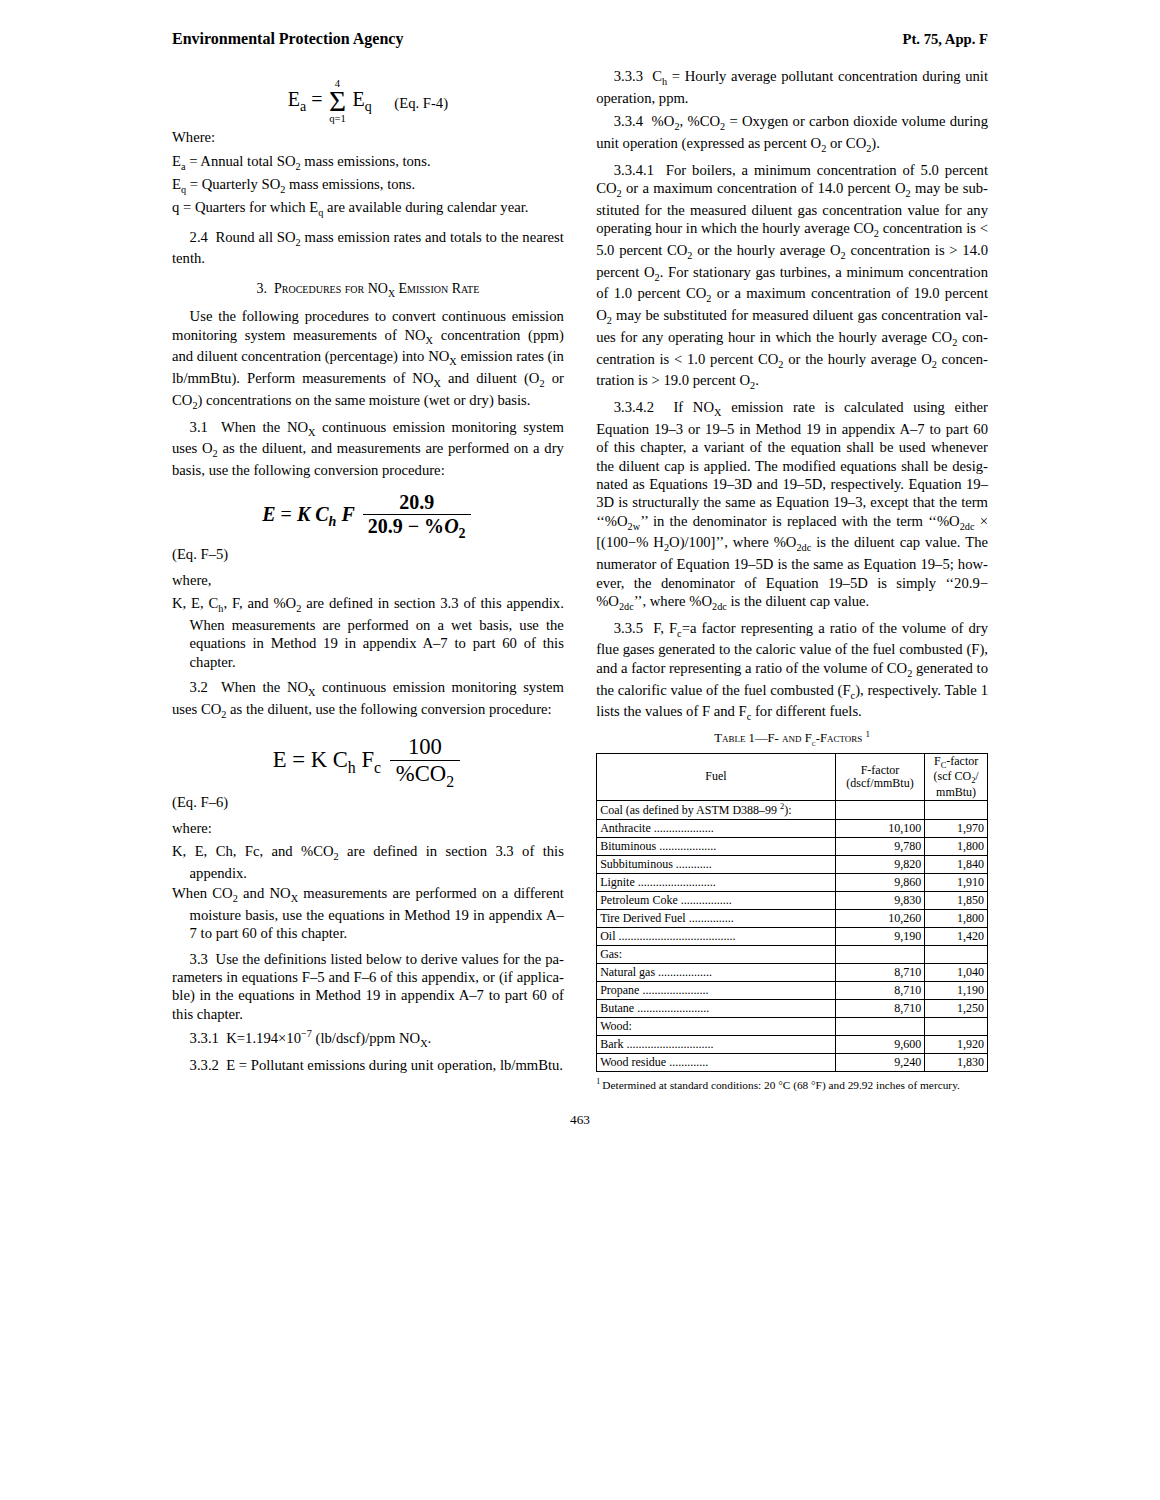Environmental Protection Agency Pt. 75, App. F
Ea = 4 Σq=1 Eq (Eq. F-4)
Where:
Ea = Annual total SO2 mass emissions, tons.
Eq = Quarterly SO2 mass emissions, tons.
q = Quarters for which Eq are available during calendar year.
2.4 Round all SO2 mass emission rates and totals to the nearest tenth.
3. Procedures for NOX Emission Rate
Use the following procedures to convert continuous emission monitoring system measurements of NOX concentration (ppm) and diluent concentration (percentage) into NOX emission rates (in lb/mmBtu). Perform measurements of NOX and diluent (O2 or CO2) concentrations on the same moisture (wet or dry) basis.
3.1 When the NOX continuous emission monitoring system uses O2 as the diluent, and measurements are performed on a dry basis, use the following conversion procedure:
E = K Ch F 20.9 20.9 − %O2
(Eq. F–5)
where,
K, E, Ch, F, and %O2 are defined in section 3.3 of this appendix. When measurements are performed on a wet basis, use the equations in Method 19 in appendix A–7 to part 60 of this chapter.
3.2 When the NOX continuous emission monitoring system uses CO2 as the diluent, use the following conversion procedure:
E = K Ch Fc 100 %CO2
(Eq. F–6)
where:
K, E, Ch, Fc, and %CO2 are defined in section 3.3 of this appendix.
When CO2 and NOX measurements are performed on a different moisture basis, use the equations in Method 19 in appendix A–7 to part 60 of this chapter.
3.3 Use the definitions listed below to derive values for the parameters in equations F–5 and F–6 of this appendix, or (if applicable) in the equations in Method 19 in appendix A–7 to part 60 of this chapter.
3.3.1 K=1.194×10−7 (lb/dscf)/ppm NOX.
3.3.2 E = Pollutant emissions during unit operation, lb/mmBtu.
3.3.3 Ch = Hourly average pollutant concentration during unit operation, ppm.
3.3.4 %O2, %CO2 = Oxygen or carbon dioxide volume during unit operation (expressed as percent O2 or CO2).
3.3.4.1 For boilers, a minimum concentration of 5.0 percent CO2 or a maximum concentration of 14.0 percent O2 may be substituted for the measured diluent gas concentration value for any operating hour in which the hourly average CO2 concentration is < 5.0 percent CO2 or the hourly average O2 concentration is > 14.0 percent O2. For stationary gas turbines, a minimum concentration of 1.0 percent CO2 or a maximum concentration of 19.0 percent O2 may be substituted for measured diluent gas concentration values for any operating hour in which the hourly average CO2 concentration is < 1.0 percent CO2 or the hourly average O2 concentration is > 19.0 percent O2.
3.3.4.2 If NOX emission rate is calculated using either Equation 19–3 or 19–5 in Method 19 in appendix A–7 to part 60 of this chapter, a variant of the equation shall be used whenever the diluent cap is applied. The modified equations shall be designated as Equations 19–3D and 19–5D, respectively. Equation 19–3D is structurally the same as Equation 19–3, except that the term ‘‘%O2w’’ in the denominator is replaced with the term ‘‘%O2dc × [(100−% H2O)/100]’’, where %O2dc is the diluent cap value. The numerator of Equation 19–5D is the same as Equation 19–5; however, the denominator of Equation 19–5D is simply ‘‘20.9−%O2dc’’, where %O2dc is the diluent cap value.
3.3.5 F, Fc=a factor representing a ratio of the volume of dry flue gases generated to the caloric value of the fuel combusted (F), and a factor representing a ratio of the volume of CO2 generated to the calorific value of the fuel combusted (Fc), respectively. Table 1 lists the values of F and Fc for different fuels.
Table 1—F- and F c -Factors 1
| Fuel | F-factor (dscf/mmBtu) | F C -factor (scf CO 2 / mmBtu) |
| --- | --- | --- |
| Coal (as defined by ASTM D388–99 2 ): | | |
| Anthracite .................... | 10,100 | 1,970 |
| Bituminous ................... | 9,780 | 1,800 |
| Subbituminous ............ | 9,820 | 1,840 |
| Lignite .......................... | 9,860 | 1,910 |
| Petroleum Coke ................. | 9,830 | 1,850 |
| Tire Derived Fuel ............... | 10,260 | 1,800 |
| Oil ....................................... | 9,190 | 1,420 |
| Gas: | | |
| Natural gas .................. | 8,710 | 1,040 |
| Propane ...................... | 8,710 | 1,190 |
| Butane ........................ | 8,710 | 1,250 |
| Wood: | | |
| Bark ............................. | 9,600 | 1,920 |
| Wood residue ............. | 9,240 | 1,830 |
1 Determined at standard conditions: 20 °C (68 °F) and 29.92 inches of mercury.
463